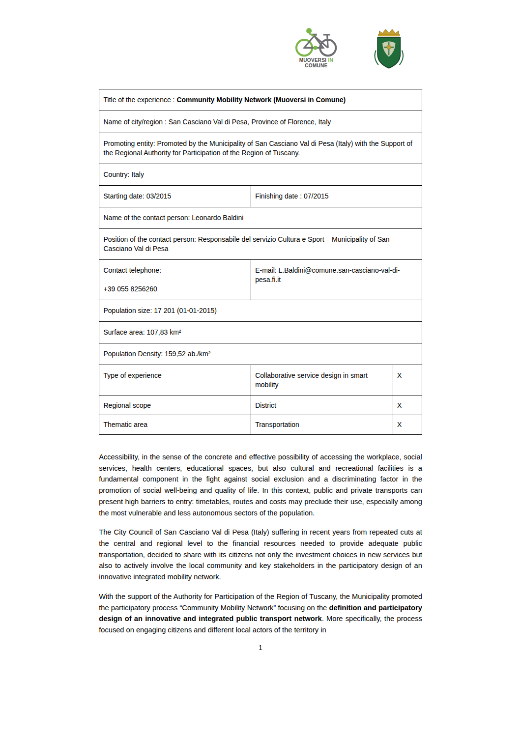MUOVERSI IN
COMUNE
| Title of the experience : Community Mobility Network (Muoversi in Comune) |
| Name of city/region : San Casciano Val di Pesa, Province of Florence, Italy |
| Promoting entity: Promoted by the Municipality of San Casciano Val di Pesa (Italy) with the Support of the Regional Authority for Participation of the Region of Tuscany. |
| Country: Italy |
| Starting date: 03/2015 | Finishing date : 07/2015 |
| Name of the contact person: Leonardo Baldini |
| Position of the contact person: Responsabile del servizio Cultura e Sport – Municipality of San Casciano Val di Pesa |
| Contact telephone: +39 055 8256260 | E-mail: L.Baldini@comune.san-casciano-val-di-pesa.fi.it |
| Population size: 17 201 (01-01-2015) |
| Surface area: 107,83 km² |
| Population Density: 159,52 ab./km² |
| Type of experience | Collaborative service design in smart mobility | X |
| Regional scope | District | X |
| Thematic area | Transportation | X |
Accessibility, in the sense of the concrete and effective possibility of accessing the workplace, social services, health centers, educational spaces, but also cultural and recreational facilities is a fundamental component in the fight against social exclusion and a discriminating factor in the promotion of social well-being and quality of life. In this context, public and private transports can present high barriers to entry: timetables, routes and costs may preclude their use, especially among the most vulnerable and less autonomous sectors of the population.
The City Council of San Casciano Val di Pesa (Italy) suffering in recent years from repeated cuts at the central and regional level to the financial resources needed to provide adequate public transportation, decided to share with its citizens not only the investment choices in new services but also to actively involve the local community and key stakeholders in the participatory design of an innovative integrated mobility network.
With the support of the Authority for Participation of the Region of Tuscany, the Municipality promoted the participatory process “Community Mobility Network” focusing on the definition and participatory design of an innovative and integrated public transport network. More specifically, the process focused on engaging citizens and different local actors of the territory in
1